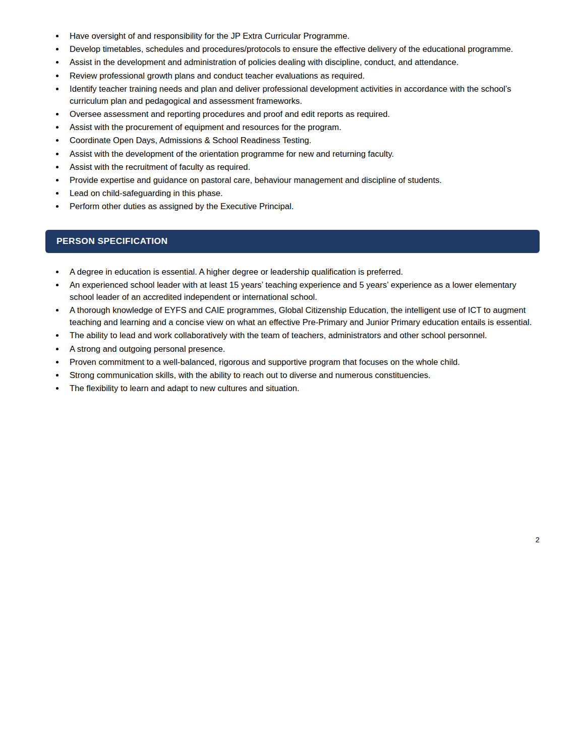Have oversight of and responsibility for the JP Extra Curricular Programme.
Develop timetables, schedules and procedures/protocols to ensure the effective delivery of the educational programme.
Assist in the development and administration of policies dealing with discipline, conduct, and attendance.
Review professional growth plans and conduct teacher evaluations as required.
Identify teacher training needs and plan and deliver professional development activities in accordance with the school’s curriculum plan and pedagogical and assessment frameworks.
Oversee assessment and reporting procedures and proof and edit reports as required.
Assist with the procurement of equipment and resources for the program.
Coordinate Open Days, Admissions & School Readiness Testing.
Assist with the development of the orientation programme for new and returning faculty.
Assist with the recruitment of faculty as required.
Provide expertise and guidance on pastoral care, behaviour management and discipline of students.
Lead on child-safeguarding in this phase.
Perform other duties as assigned by the Executive Principal.
PERSON SPECIFICATION
A degree in education is essential. A higher degree or leadership qualification is preferred.
An experienced school leader with at least 15 years’ teaching experience and 5 years’ experience as a lower elementary school leader of an accredited independent or international school.
A thorough knowledge of EYFS and CAIE programmes, Global Citizenship Education, the intelligent use of ICT to augment teaching and learning and a concise view on what an effective Pre-Primary and Junior Primary education entails is essential.
The ability to lead and work collaboratively with the team of teachers, administrators and other school personnel.
A strong and outgoing personal presence.
Proven commitment to a well-balanced, rigorous and supportive program that focuses on the whole child.
Strong communication skills, with the ability to reach out to diverse and numerous constituencies.
The flexibility to learn and adapt to new cultures and situation.
2